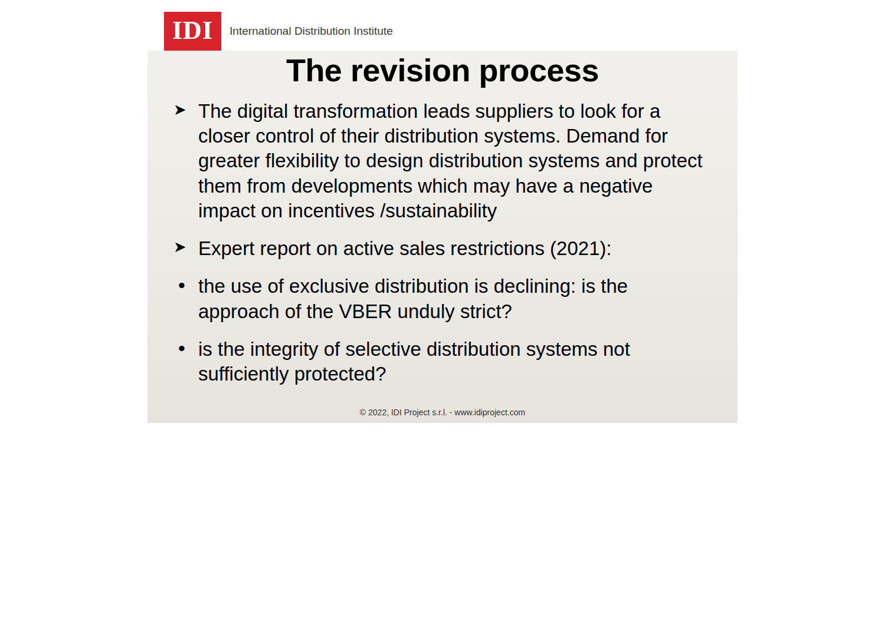IDI
International Distribution Institute
The revision process
The digital transformation leads suppliers to look for a closer control of their distribution systems. Demand for greater flexibility to design distribution systems and protect them from developments which may have a negative impact on incentives /sustainability
Expert report on active sales restrictions (2021):
the use of exclusive distribution is declining: is the approach of the VBER unduly strict?
is the integrity of selective distribution systems not sufficiently protected?
© 2022, IDI Project s.r.l. - www.idiproject.com